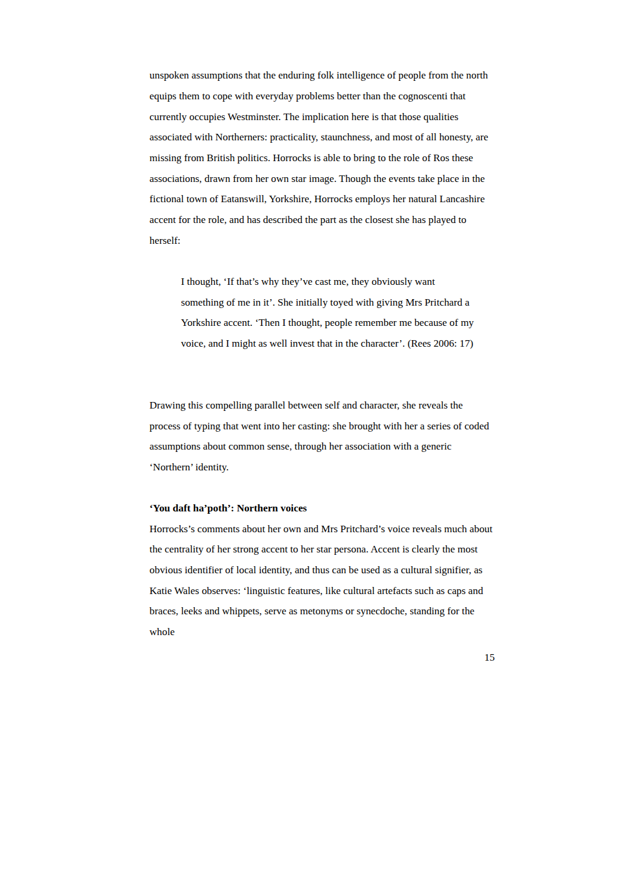unspoken assumptions that the enduring folk intelligence of people from the north equips them to cope with everyday problems better than the cognoscenti that currently occupies Westminster. The implication here is that those qualities associated with Northerners: practicality, staunchness, and most of all honesty, are missing from British politics. Horrocks is able to bring to the role of Ros these associations, drawn from her own star image. Though the events take place in the fictional town of Eatanswill, Yorkshire, Horrocks employs her natural Lancashire accent for the role, and has described the part as the closest she has played to herself:
I thought, ‘If that’s why they’ve cast me, they obviously want something of me in it’. She initially toyed with giving Mrs Pritchard a Yorkshire accent. ‘Then I thought, people remember me because of my voice, and I might as well invest that in the character’. (Rees 2006: 17)
Drawing this compelling parallel between self and character, she reveals the process of typing that went into her casting: she brought with her a series of coded assumptions about common sense, through her association with a generic ‘Northern’ identity.
‘You daft ha’poth’: Northern voices
Horrocks’s comments about her own and Mrs Pritchard’s voice reveals much about the centrality of her strong accent to her star persona. Accent is clearly the most obvious identifier of local identity, and thus can be used as a cultural signifier, as Katie Wales observes: ‘linguistic features, like cultural artefacts such as caps and braces, leeks and whippets, serve as metonyms or synecdoche, standing for the whole
15